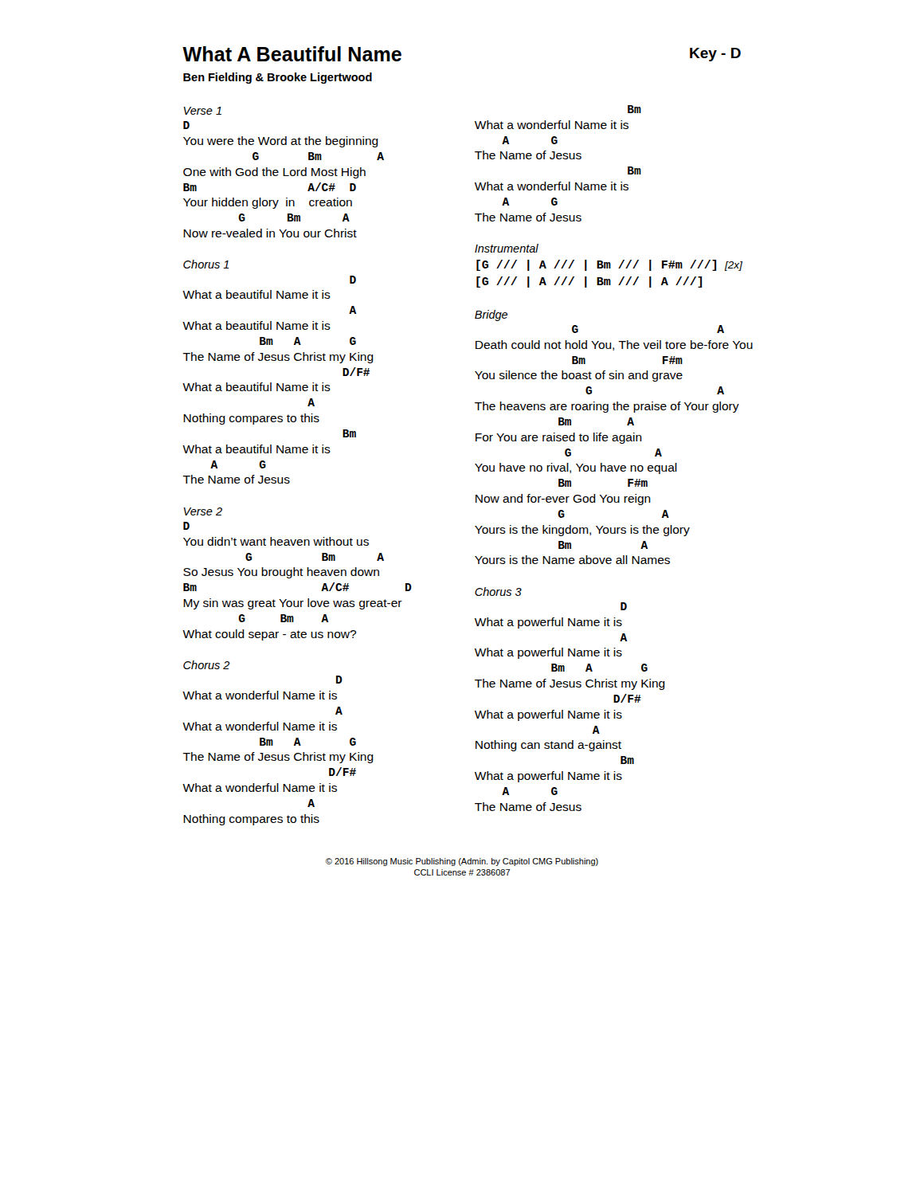What A Beautiful Name
Ben Fielding & Brooke Ligertwood
Key - D
Verse 1
D
You were the Word at the beginning
G Bm A
One with God the Lord Most High
Bm A/C# D
Your hidden glory in creation
G Bm A
Now re-vealed in You our Christ
Chorus 1
D
What a beautiful Name it is
A
What a beautiful Name it is
Bm A G
The Name of Jesus Christ my King
D/F#
What a beautiful Name it is
A
Nothing compares to this
Bm
What a beautiful Name it is
A G
The Name of Jesus
Verse 2
D
You didn’t want heaven without us
G Bm A
So Jesus You brought heaven down
Bm A/C# D
My sin was great Your love was great-er
G Bm A
What could separ - ate us now?
Chorus 2
D
What a wonderful Name it is
A
What a wonderful Name it is
Bm A G
The Name of Jesus Christ my King
D/F#
What a wonderful Name it is
A
Nothing compares to this
Bm
What a wonderful Name it is
A G
The Name of Jesus
Bm
What a wonderful Name it is
A G
The Name of Jesus
Instrumental
[G /// | A /// | Bm /// | F#m ///][2x]
[G /// | A /// | Bm /// | A ///]
Bridge
G A
Death could not hold You, The veil tore be-fore You
Bm F#m
You silence the boast of sin and grave
G A
The heavens are roaring the praise of Your glory
Bm A
For You are raised to life again
G A
You have no rival, You have no equal
Bm F#m
Now and for-ever God You reign
G A
Yours is the kingdom, Yours is the glory
Bm A
Yours is the Name above all Names
Chorus 3
D
What a powerful Name it is
A
What a powerful Name it is
Bm A G
The Name of Jesus Christ my King
D/F#
What a powerful Name it is
A
Nothing can stand a-gainst
Bm
What a powerful Name it is
A G
The Name of Jesus
© 2016 Hillsong Music Publishing (Admin. by Capitol CMG Publishing)
CCLI License # 2386087